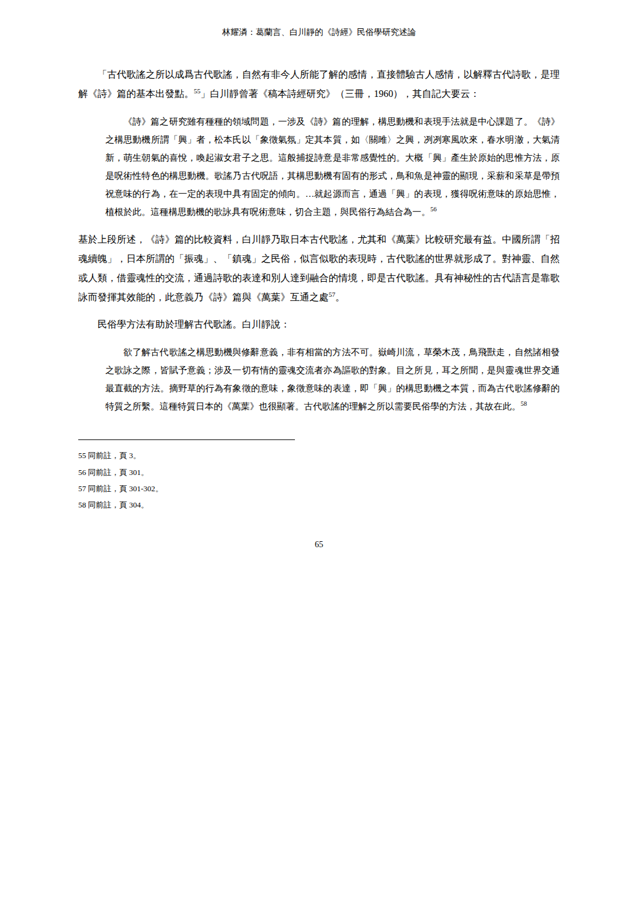林耀潾：葛蘭言、白川靜的《詩經》民俗學研究述論
「古代歌謠之所以成爲古代歌謠，自然有非今人所能了解的感情，直接體驗古人感情，以解釋古代詩歌，是理解《詩》篇的基本出發點。55」白川靜曾著《稿本詩經研究》（三冊，1960），其自記大要云：
《詩》篇之研究雖有種種的領域問題，一涉及《詩》篇的理解，構思動機和表現手法就是中心課題了。《詩》之構思動機所謂「興」者，松本氏以「象徵氣氛」定其本質，如〈關雎〉之興，冽冽寒風吹來，春水明澈，大氣清新，萌生朝氣的喜悅，喚起淑女君子之思。這般捕捉詩意是非常感覺性的。大概「興」產生於原始的思惟方法，原是呪術性特色的構思動機。歌謠乃古代呪語，其構思動機有固有的形式，鳥和魚是神靈的顯現，采薪和采草是帶預祝意味的行為，在一定的表現中具有固定的傾向。…就起源而言，通過「興」的表現，獲得呪術意味的原始思惟，植根於此。這種構思動機的歌詠具有呪術意味，切合主題，與民俗行為結合為一。56
基於上段所述，《詩》篇的比較資料，白川靜乃取日本古代歌謠，尤其和《萬葉》比較研究最有益。中國所謂「招魂續魄」，日本所謂的「振魂」、「鎮魂」之民俗，似言似歌的表現時，古代歌謠的世界就形成了。對神靈、自然或人類，借靈魂性的交流，通過詩歌的表達和別人達到融合的情境，即是古代歌謠。具有神秘性的古代語言是靠歌詠而發揮其效能的，此意義乃《詩》篇與《萬葉》互通之處57。
民俗學方法有助於理解古代歌謠。白川靜說：
欲了解古代歌謠之構思動機與修辭意義，非有相當的方法不可。嶽崎川流，草榮木茂，鳥飛獸走，自然諸相發之歌詠之際，皆賦予意義；涉及一切有情的靈魂交流者亦為謳歌的對象。目之所見，耳之所聞，是與靈魂世界交通最直截的方法。摘野草的行為有象徵的意味，象徵意味的表達，即「興」的構思動機之本質，而為古代歌謠修辭的特質之所繫。這種特質日本的《萬葉》也很顯著。古代歌謠的理解之所以需要民俗學的方法，其故在此。58
55 同前註，頁 3。
56 同前註，頁 301。
57 同前註，頁 301-302。
58 同前註，頁 304。
65